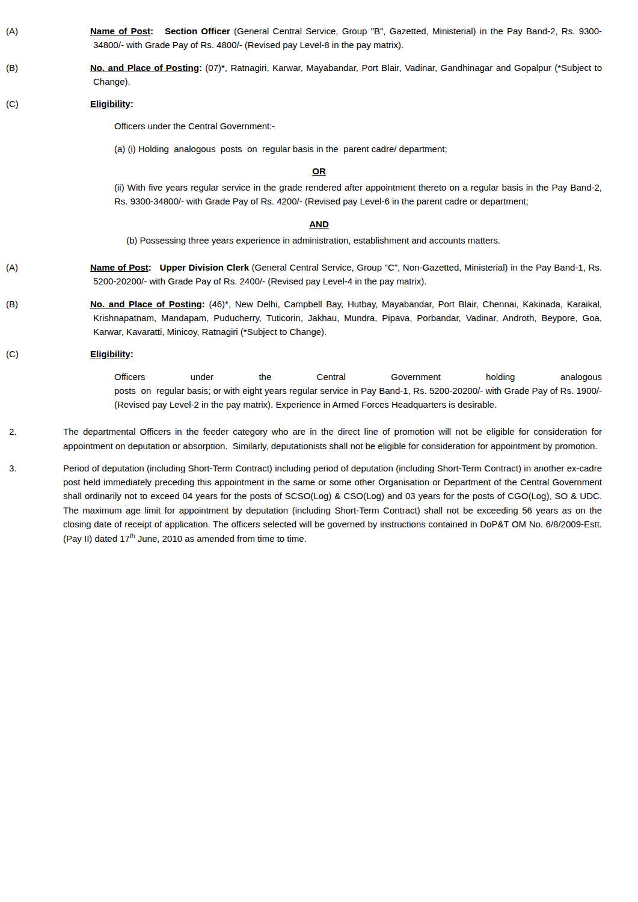(IV)(A) Name of Post: Section Officer (General Central Service, Group "B", Gazetted, Ministerial) in the Pay Band-2, Rs. 9300-34800/- with Grade Pay of Rs. 4800/- (Revised pay Level-8 in the pay matrix).
(B) No. and Place of Posting: (07)*, Ratnagiri, Karwar, Mayabandar, Port Blair, Vadinar, Gandhinagar and Gopalpur (*Subject to Change).
(C) Eligibility:
Officers under the Central Government:-
(a) (i) Holding analogous posts on regular basis in the parent cadre/ department;
OR
(ii) With five years regular service in the grade rendered after appointment thereto on a regular basis in the Pay Band-2, Rs. 9300-34800/- with Grade Pay of Rs. 4200/- (Revised pay Level-6 in the parent cadre or department;
AND
(b) Possessing three years experience in administration, establishment and accounts matters.
(V)(A) Name of Post: Upper Division Clerk (General Central Service, Group "C", Non-Gazetted, Ministerial) in the Pay Band-1, Rs. 5200-20200/- with Grade Pay of Rs. 2400/- (Revised pay Level-4 in the pay matrix).
(B) No. and Place of Posting: (46)*, New Delhi, Campbell Bay, Hutbay, Mayabandar, Port Blair, Chennai, Kakinada, Karaikal, Krishnapatnam, Mandapam, Puducherry, Tuticorin, Jakhau, Mundra, Pipava, Porbandar, Vadinar, Androth, Beypore, Goa, Karwar, Kavaratti, Minicoy, Ratnagiri (*Subject to Change).
(C) Eligibility:
Officers under the Central Government holding analogous posts on regular basis; or with eight years regular service in Pay Band-1, Rs. 5200-20200/- with Grade Pay of Rs. 1900/- (Revised pay Level-2 in the pay matrix). Experience in Armed Forces Headquarters is desirable.
2. The departmental Officers in the feeder category who are in the direct line of promotion will not be eligible for consideration for appointment on deputation or absorption. Similarly, deputationists shall not be eligible for consideration for appointment by promotion.
3. Period of deputation (including Short-Term Contract) including period of deputation (including Short-Term Contract) in another ex-cadre post held immediately preceding this appointment in the same or some other Organisation or Department of the Central Government shall ordinarily not to exceed 04 years for the posts of SCSO(Log) & CSO(Log) and 03 years for the posts of CGO(Log), SO & UDC. The maximum age limit for appointment by deputation (including Short-Term Contract) shall not be exceeding 56 years as on the closing date of receipt of application. The officers selected will be governed by instructions contained in DoP&T OM No. 6/8/2009-Estt. (Pay II) dated 17th June, 2010 as amended from time to time.